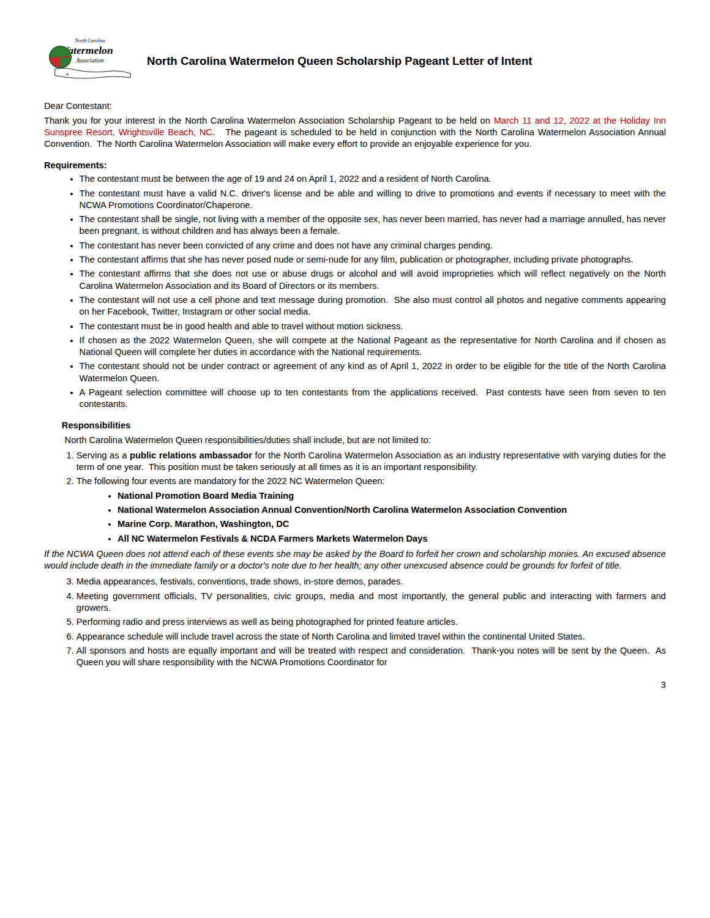North Carolina Watermelon Association A
North Carolina Watermelon Queen Scholarship Pageant Letter of Intent
Dear Contestant:
Thank you for your interest in the North Carolina Watermelon Association Scholarship Pageant to be held on March 11 and 12, 2022 at the Holiday Inn Sunspree Resort, Wrightsville Beach, NC. The pageant is scheduled to be held in conjunction with the North Carolina Watermelon Association Annual Convention. The North Carolina Watermelon Association will make every effort to provide an enjoyable experience for you.
Requirements:
The contestant must be between the age of 19 and 24 on April 1, 2022 and a resident of North Carolina.
The contestant must have a valid N.C. driver's license and be able and willing to drive to promotions and events if necessary to meet with the NCWA Promotions Coordinator/Chaperone.
The contestant shall be single, not living with a member of the opposite sex, has never been married, has never had a marriage annulled, has never been pregnant, is without children and has always been a female.
The contestant has never been convicted of any crime and does not have any criminal charges pending.
The contestant affirms that she has never posed nude or semi-nude for any film, publication or photographer, including private photographs.
The contestant affirms that she does not use or abuse drugs or alcohol and will avoid improprieties which will reflect negatively on the North Carolina Watermelon Association and its Board of Directors or its members.
The contestant will not use a cell phone and text message during promotion. She also must control all photos and negative comments appearing on her Facebook, Twitter, Instagram or other social media.
The contestant must be in good health and able to travel without motion sickness.
If chosen as the 2022 Watermelon Queen, she will compete at the National Pageant as the representative for North Carolina and if chosen as National Queen will complete her duties in accordance with the National requirements.
The contestant should not be under contract or agreement of any kind as of April 1, 2022 in order to be eligible for the title of the North Carolina Watermelon Queen.
A Pageant selection committee will choose up to ten contestants from the applications received. Past contests have seen from seven to ten contestants.
Responsibilities
North Carolina Watermelon Queen responsibilities/duties shall include, but are not limited to:
Serving as a public relations ambassador for the North Carolina Watermelon Association as an industry representative with varying duties for the term of one year. This position must be taken seriously at all times as it is an important responsibility.
The following four events are mandatory for the 2022 NC Watermelon Queen:
National Promotion Board Media Training
National Watermelon Association Annual Convention/North Carolina Watermelon Association Convention
Marine Corp. Marathon, Washington, DC
All NC Watermelon Festivals & NCDA Farmers Markets Watermelon Days
If the NCWA Queen does not attend each of these events she may be asked by the Board to forfeit her crown and scholarship monies. An excused absence would include death in the immediate family or a doctor's note due to her health; any other unexcused absence could be grounds for forfeit of title.
Media appearances, festivals, conventions, trade shows, in-store demos, parades.
Meeting government officials, TV personalities, civic groups, media and most importantly, the general public and interacting with farmers and growers.
Performing radio and press interviews as well as being photographed for printed feature articles.
Appearance schedule will include travel across the state of North Carolina and limited travel within the continental United States.
All sponsors and hosts are equally important and will be treated with respect and consideration. Thank-you notes will be sent by the Queen. As Queen you will share responsibility with the NCWA Promotions Coordinator for
3